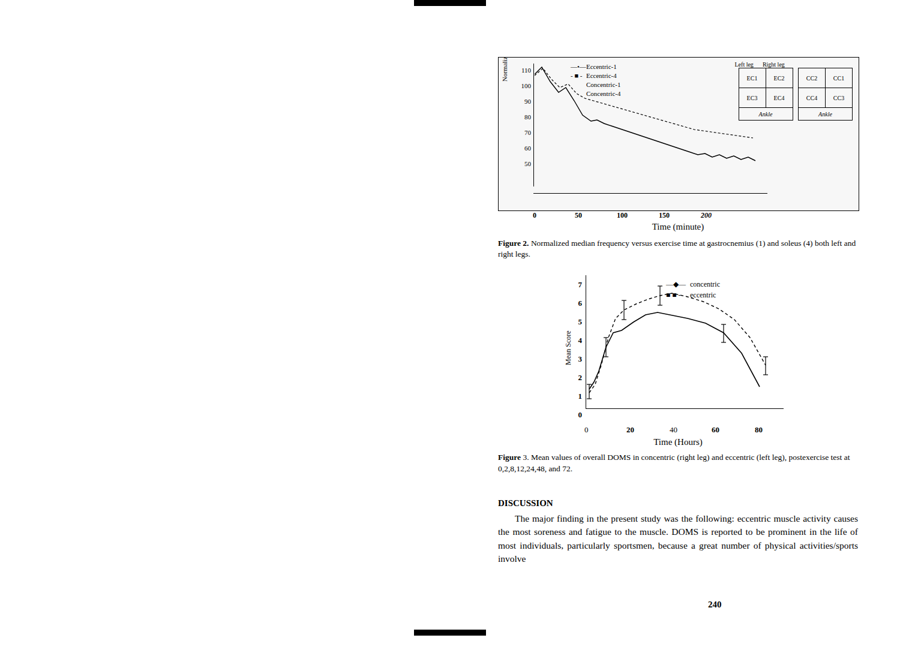Normalized median frequency (%)
110
100
90
80
70
60
50
—•—Eccentric-1
- ■ -Eccentric-4
Concentric-1
Concentric-4
Left leg Right leg
| EC1 | EC2 |
| EC3 | EC4 |
| Ankle |
| CC2 | CC1 |
| CC4 | CC3 |
| Ankle |
0 50 100 150 200
Time (minute)
Figure 2. Normalized median frequency versus exercise time at gastrocnemius (1) and soleus (4) both left and right legs.
Mean Score
7
6
5
4
3
2
1
0
—◆—concentric
■ ■ -eccentric
0 20 40 60 80
Time (Hours)
Figure 3. Mean values of overall DOMS in concentric (right leg) and eccentric (left leg), postexercise test at 0,2,8,12,24,48, and 72.
DISCUSSION
The major finding in the present study was the following: eccentric muscle activity causes the most soreness and fatigue to the muscle. DOMS is reported to be prominent in the life of most individuals, particularly sportsmen, because a great number of physical activities/sports involve
240